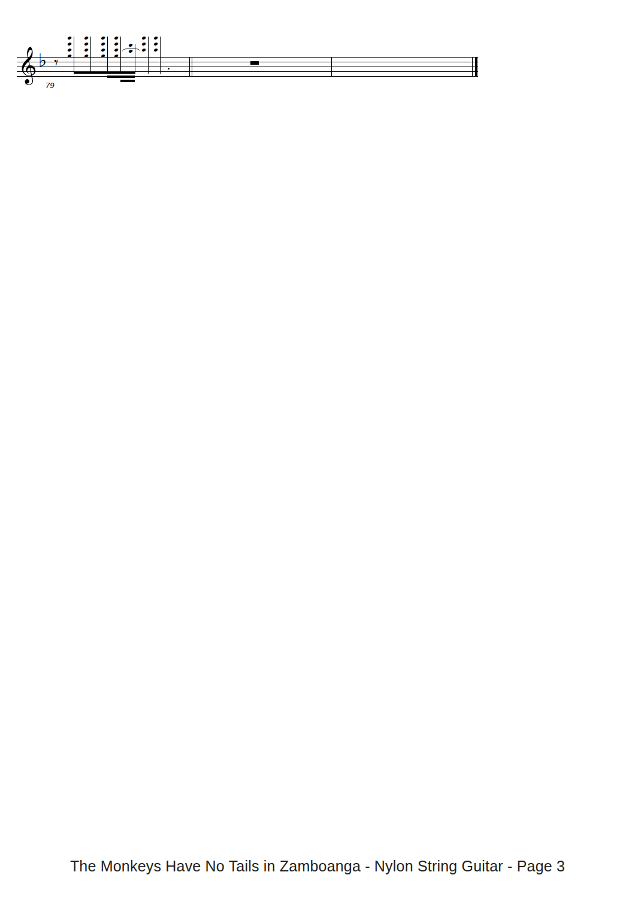𝄞
♭
𝄾
79
𝅘𝅘𝅘𝅘
𝅘𝅘𝅘𝅘
𝅘𝅘𝅘𝅘
𝅘𝅘𝅘𝅘
𝅘𝅘
𝅘𝅘𝅘
𝅘𝅘𝅘
The Monkeys Have No Tails in Zamboanga - Nylon String Guitar - Page 3